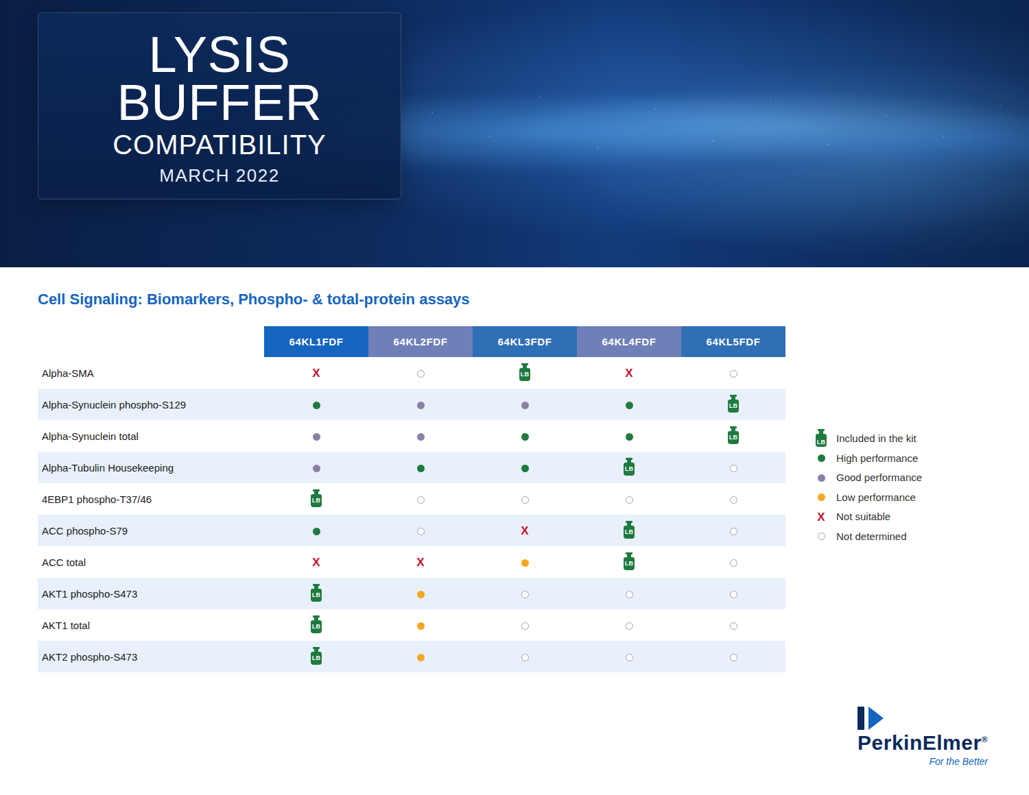LYSIS
BUFFER COMPATIBILITY MARCH 2022
Cell Signaling: Biomarkers, Phospho- & total-protein assays
| | 64KL1FDF | 64KL2FDF | 64KL3FDF | 64KL4FDF | 64KL5FDF |
| --- | --- | --- | --- | --- | --- |
| Alpha-SMA | X | | LB | X | |
| Alpha-Synuclein phospho-S129 | | | | | LB |
| Alpha-Synuclein total | | | | | LB |
| Alpha-Tubulin Housekeeping | | | | LB | |
| 4EBP1 phospho-T37/46 | LB | | | | |
| ACC phospho-S79 | | | X | LB | |
| ACC total | X | X | | LB | |
| AKT1 phospho-S473 | LB | | | | |
| AKT1 total | LB | | | | |
| AKT2 phospho-S473 | LB | | | | |
LB Included in the kit
High performance
Good performance
Low performance
X Not suitable
Not determined
PerkinElmer®
For the Better